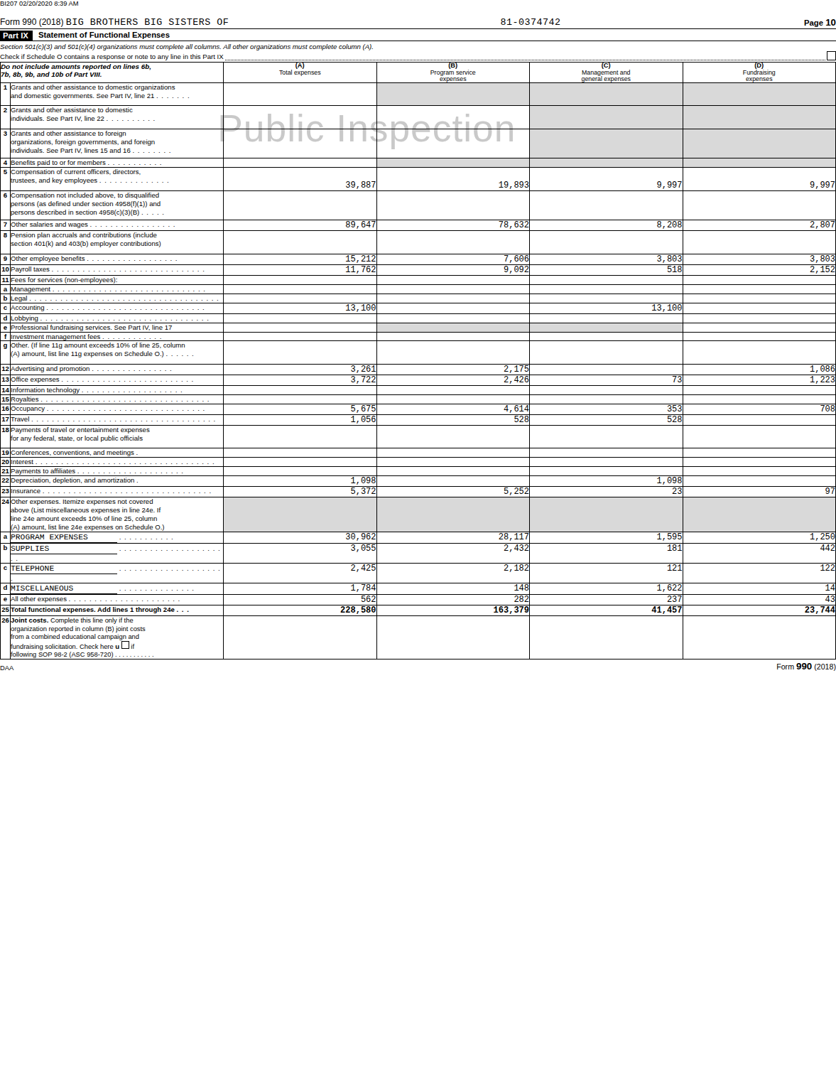BI207 02/20/2020 8:39 AM
Public Inspection Copy
Form 990 (2018) BIG BROTHERS BIG SISTERS OF
81-0374742
Page 10
Part IX
Statement of Functional Expenses
Section 501(c)(3) and 501(c)(4) organizations must complete all columns. All other organizations must complete column (A).
Check if Schedule O contains a response or note to any line in this Part IX
| Do not include amounts reported on lines 6b, 7b, 8b, 9b, and 10b of Part VIII. | (A) Total expenses | (B) Program service expenses | (C) Management and general expenses | (D) Fundraising expenses |
| 1 | Grants and other assistance to domestic organizations and domestic governments. See Part IV, line 21 . . . . . . . | | | | |
| 2 | Grants and other assistance to domestic individuals. See Part IV, line 22 . . . . . . . . . . | | | | |
| 3 | Grants and other assistance to foreign organizations, foreign governments, and foreign individuals. See Part IV, lines 15 and 16 . . . . . . . . | | | | |
| 4 | Benefits paid to or for members . . . . . . . . . . . | | | | |
| 5 | Compensation of current officers, directors, trustees, and key employees . . . . . . . . . . . . . . | 39,887 | 19,893 | 9,997 | 9,997 |
| 6 | Compensation not included above, to disqualified persons (as defined under section 4958(f)(1)) and persons described in section 4958(c)(3)(B) . . . . . | | | | |
| 7 | Other salaries and wages . . . . . . . . . . . . . . . . . | 89,647 | 78,632 | 8,208 | 2,807 |
| 8 | Pension plan accruals and contributions (include section 401(k) and 403(b) employer contributions) | | | | |
| 9 | Other employee benefits . . . . . . . . . . . . . . . . . . | 15,212 | 7,606 | 3,803 | 3,803 |
| 10 | Payroll taxes . . . . . . . . . . . . . . . . . . . . . . . . . . . . . . | 11,762 | 9,092 | 518 | 2,152 |
| 11 | Fees for services (non-employees): | | | | |
| a | Management . . . . . . . . . . . . . . . . . . . . . . . . . . . . . . | | | | |
| b | Legal . . . . . . . . . . . . . . . . . . . . . . . . . . . . . . . . . . . . . | | | | |
| c | Accounting . . . . . . . . . . . . . . . . . . . . . . . . . . . . . . . | 13,100 | | 13,100 | |
| d | Lobbying . . . . . . . . . . . . . . . . . . . . . . . . . . . . . . . . . | | | | |
| e | Professional fundraising services. See Part IV, line 17 | | | | |
| f | Investment management fees . . . . . . . . . . . . | | | | |
| g | Other. (If line 11g amount exceeds 10% of line 25, column (A) amount, list line 11g expenses on Schedule O.) . . . . . . | | | | |
| 12 | Advertising and promotion . . . . . . . . . . . . . . . . | 3,261 | 2,175 | | 1,086 |
| 13 | Office expenses . . . . . . . . . . . . . . . . . . . . . . . . . . | 3,722 | 2,426 | 73 | 1,223 |
| 14 | Information technology . . . . . . . . . . . . . . . . . . . . | | | | |
| 15 | Royalties . . . . . . . . . . . . . . . . . . . . . . . . . . . . . . . . . | | | | |
| 16 | Occupancy . . . . . . . . . . . . . . . . . . . . . . . . . . . . . . . | 5,675 | 4,614 | 353 | 708 |
| 17 | Travel . . . . . . . . . . . . . . . . . . . . . . . . . . . . . . . . . . . . | 1,056 | 528 | 528 | |
| 18 | Payments of travel or entertainment expenses for any federal, state, or local public officials | | | | |
| 19 | Conferences, conventions, and meetings . | | | | |
| 20 | Interest . . . . . . . . . . . . . . . . . . . . . . . . . . . . . . . . . . . | | | | |
| 21 | Payments to affiliates . . . . . . . . . . . . . . . . . . . . . | | | | |
| 22 | Depreciation, depletion, and amortization . | 1,098 | | 1,098 | |
| 23 | Insurance . . . . . . . . . . . . . . . . . . . . . . . . . . . . . . . . . | 5,372 | 5,252 | 23 | 97 |
| 24 | Other expenses. Itemize expenses not covered above (List miscellaneous expenses in line 24e. If line 24e amount exceeds 10% of line 25, column (A) amount, list line 24e expenses on Schedule O.) | | | | |
| a | PROGRAM EXPENSES . . . . . . . . . . . | 30,962 | 28,117 | 1,595 | 1,250 |
| b | SUPPLIES . . . . . . . . . . . . . . . . . . . . . . | 3,055 | 2,432 | 181 | 442 |
| c | TELEPHONE . . . . . . . . . . . . . . . . . . . . . | 2,425 | 2,182 | 121 | 122 |
| d | MISCELLANEOUS . . . . . . . . . . . . . . . | 1,784 | 148 | 1,622 | 14 |
| e | All other expenses . . . . . . . . . . . . . . . . . . . . . . | 562 | 282 | 237 | 43 |
| 25 | Total functional expenses. Add lines 1 through 24e . . . | 228,580 | 163,379 | 41,457 | 23,744 |
| 26 | Joint costs. Complete this line only if the organization reported in column (B) joint costs from a combined educational campaign and fundraising solicitation. Check here u if following SOP 98-2 (ASC 958-720) . . . . . . . . . . . | | | | |
DAA
Form 990 (2018)